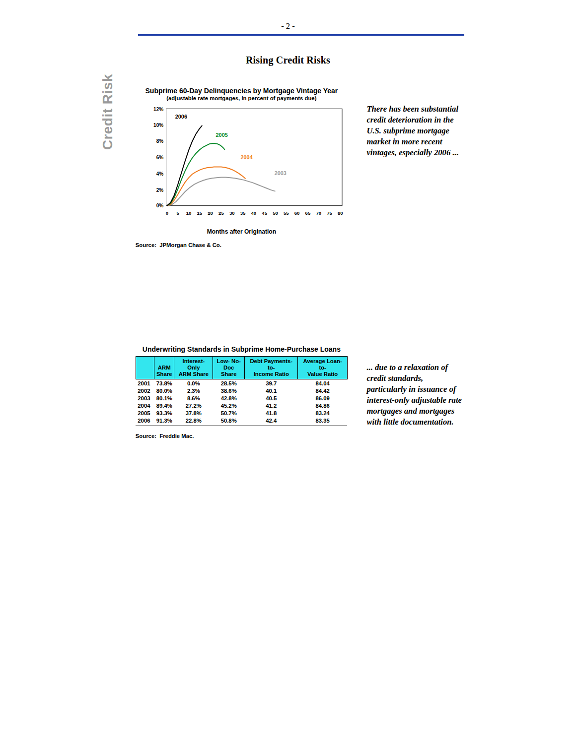- 2 -
Rising Credit Risks
Credit Risk
Subprime 60-Day Delinquencies by Mortgage Vintage Year
(adjustable rate mortgages, in percent of payments due)
12% 10% 8% 6% 4% 2% 0% 0 5 10 15 20 25 30 35 40 45 50 55 60 65 70 75 80 2006 2005 2004 2003
Months after Origination
Source: JPMorgan Chase & Co.
There has been substantial credit deterioration in the U.S. subprime mortgage market in more recent vintages, especially 2006 ...
Underwriting Standards in Subprime Home-Purchase Loans
| | ARM Share | Interest-Only ARM Share | Low- No- Doc Share | Debt Payments-to- Income Ratio | Average Loan-to- Value Ratio |
| --- | --- | --- | --- | --- | --- |
| 2001 | 73.8% | 0.0% | 28.5% | 39.7 | 84.04 |
| 2002 | 80.0% | 2.3% | 38.6% | 40.1 | 84.42 |
| 2003 | 80.1% | 8.6% | 42.8% | 40.5 | 86.09 |
| 2004 | 89.4% | 27.2% | 45.2% | 41.2 | 84.86 |
| 2005 | 93.3% | 37.8% | 50.7% | 41.8 | 83.24 |
| 2006 | 91.3% | 22.8% | 50.8% | 42.4 | 83.35 |
Source: Freddie Mac.
... due to a relaxation of credit standards, particularly in issuance of interest-only adjustable rate mortgages and mortgages with little documentation.